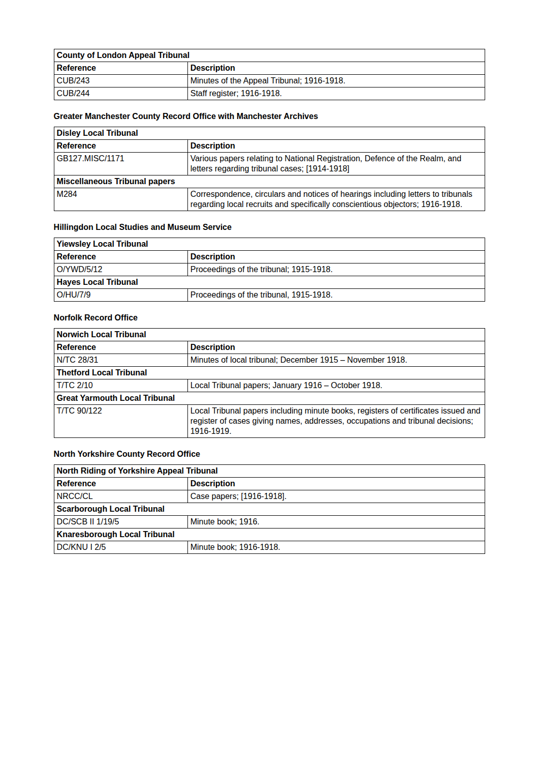| County of London Appeal Tribunal |
| Reference | Description |
| CUB/243 | Minutes of the Appeal Tribunal; 1916-1918. |
| CUB/244 | Staff register; 1916-1918. |
Greater Manchester County Record Office with Manchester Archives
| Disley Local Tribunal |
| Reference | Description |
| GB127.MISC/1171 | Various papers relating to National Registration, Defence of the Realm, and letters regarding tribunal cases; [1914-1918] |
| Miscellaneous Tribunal papers |
| M284 | Correspondence, circulars and notices of hearings including letters to tribunals regarding local recruits and specifically conscientious objectors; 1916-1918. |
Hillingdon Local Studies and Museum Service
| Yiewsley Local Tribunal |
| Reference | Description |
| O/YWD/5/12 | Proceedings of the tribunal; 1915-1918. |
| Hayes Local Tribunal |
| O/HU/7/9 | Proceedings of the tribunal, 1915-1918. |
Norfolk Record Office
| Norwich Local Tribunal |
| Reference | Description |
| N/TC 28/31 | Minutes of local tribunal; December 1915 – November 1918. |
| Thetford Local Tribunal |
| T/TC 2/10 | Local Tribunal papers; January 1916 – October 1918. |
| Great Yarmouth Local Tribunal |
| T/TC 90/122 | Local Tribunal papers including minute books, registers of certificates issued and register of cases giving names, addresses, occupations and tribunal decisions; 1916-1919. |
North Yorkshire County Record Office
| North Riding of Yorkshire Appeal Tribunal |
| Reference | Description |
| NRCC/CL | Case papers; [1916-1918]. |
| Scarborough Local Tribunal |
| DC/SCB II 1/19/5 | Minute book; 1916. |
| Knaresborough Local Tribunal |
| DC/KNU I 2/5 | Minute book; 1916-1918. |